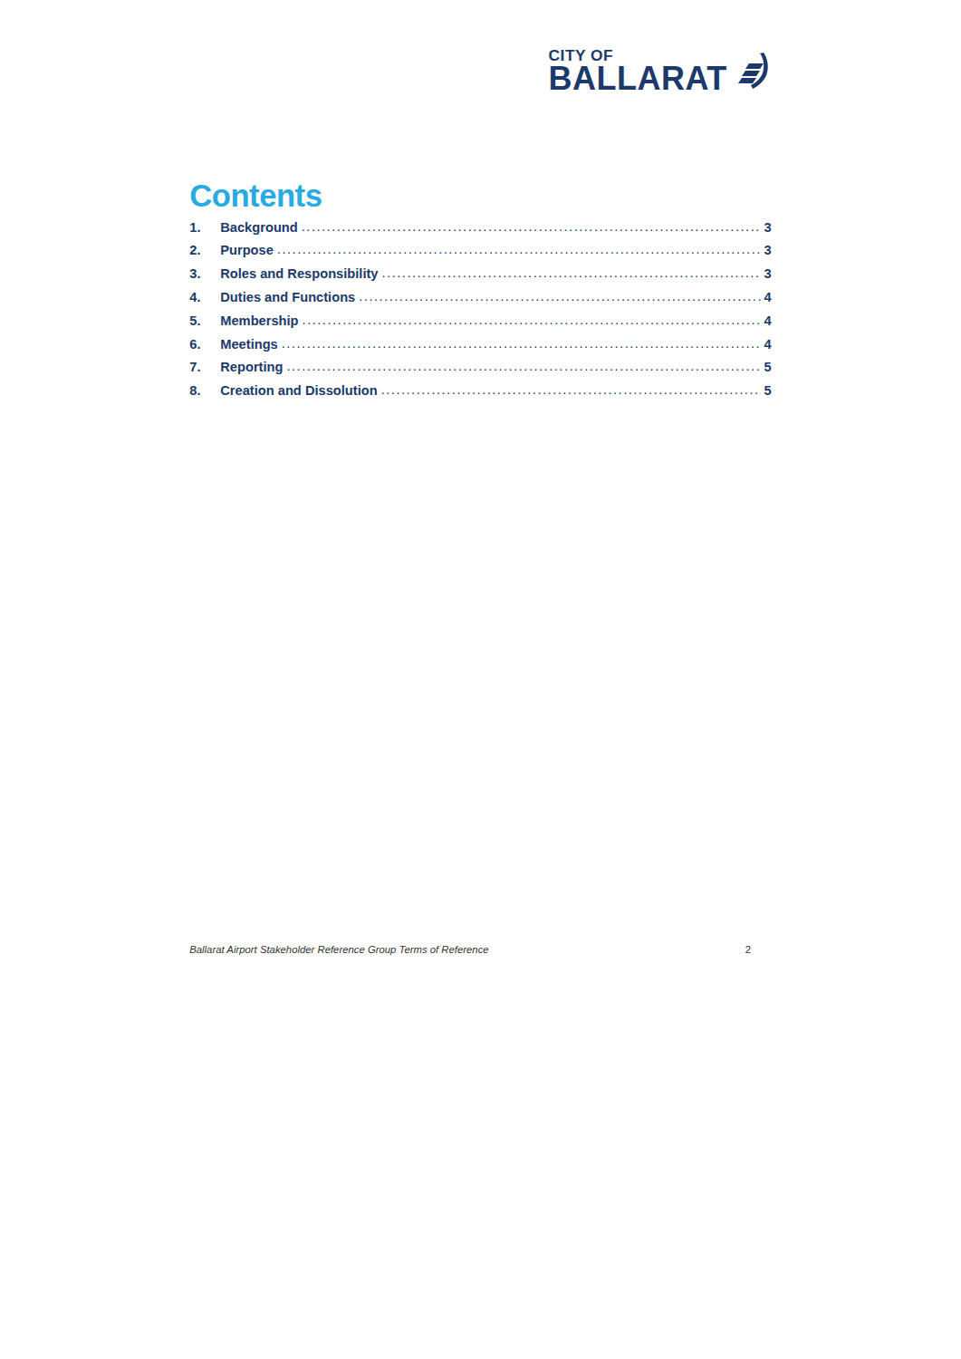CITY OF BALLARAT
Contents
1. Background .................................................................................................. 3
2. Purpose ....................................................................................................... 3
3. Roles and Responsibility ............................................................................. 3
4. Duties and Functions ................................................................................... 4
5. Membership .............................................................................................. 4
6. Meetings ..................................................................................................... 4
7. Reporting .................................................................................................... 5
8. Creation and Dissolution ............................................................................. 5
Ballarat Airport Stakeholder Reference Group Terms of Reference 2